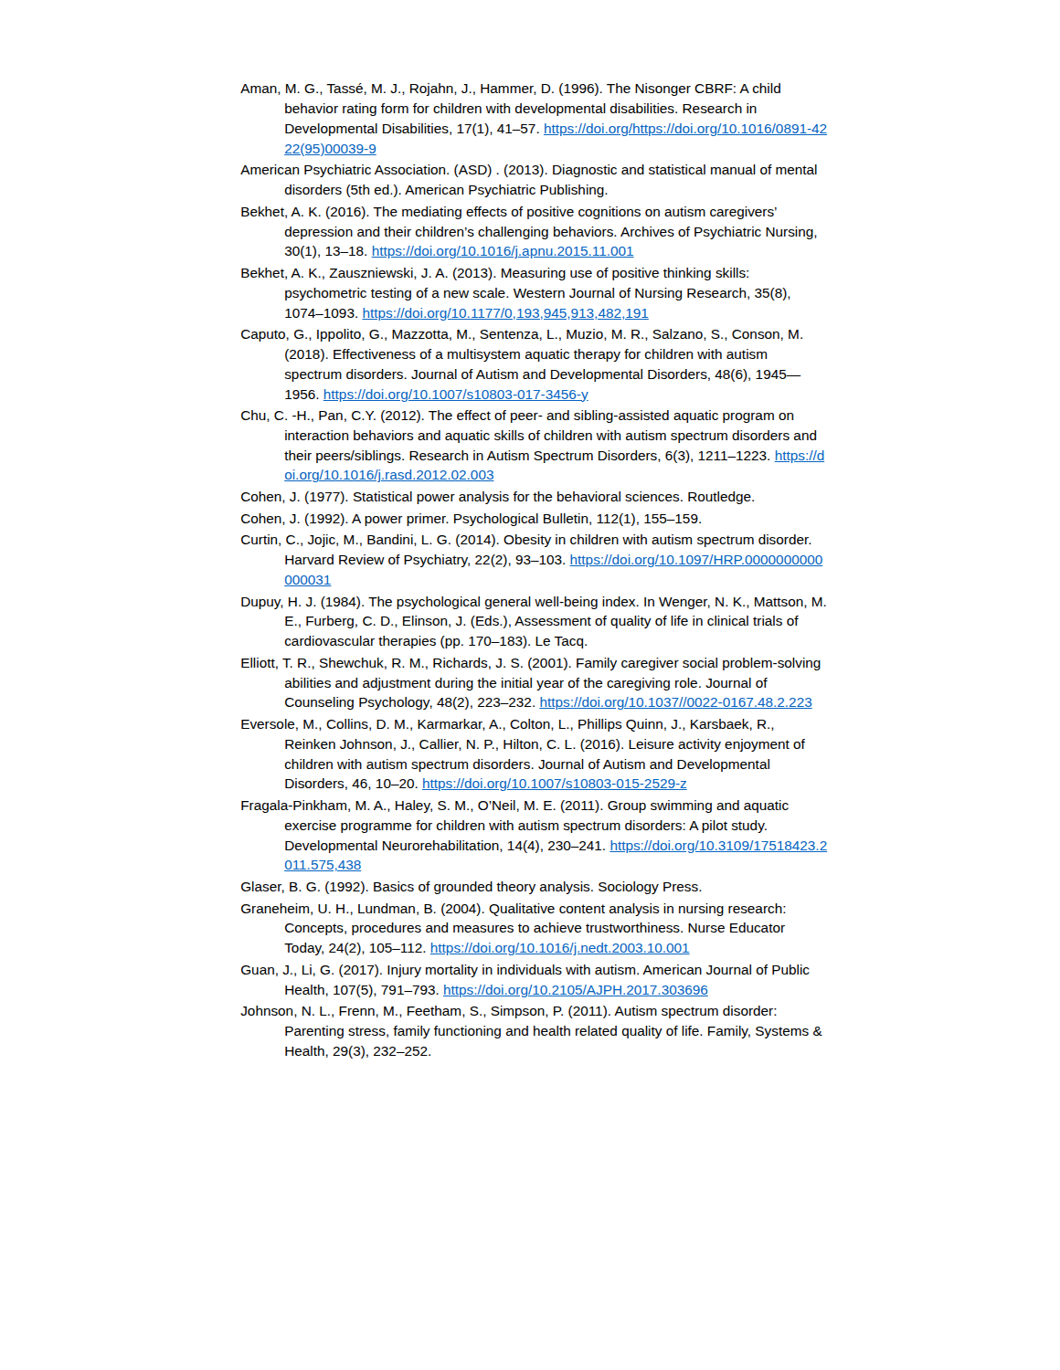Aman, M. G., Tassé, M. J., Rojahn, J., Hammer, D. (1996). The Nisonger CBRF: A child behavior rating form for children with developmental disabilities. Research in Developmental Disabilities, 17(1), 41–57. https://doi.org/https://doi.org/10.1016/0891-4222(95)00039-9
American Psychiatric Association. (ASD) . (2013). Diagnostic and statistical manual of mental disorders (5th ed.). American Psychiatric Publishing.
Bekhet, A. K. (2016). The mediating effects of positive cognitions on autism caregivers’ depression and their children’s challenging behaviors. Archives of Psychiatric Nursing, 30(1), 13–18. https://doi.org/10.1016/j.apnu.2015.11.001
Bekhet, A. K., Zauszniewski, J. A. (2013). Measuring use of positive thinking skills: psychometric testing of a new scale. Western Journal of Nursing Research, 35(8), 1074–1093. https://doi.org/10.1177/0,193,945,913,482,191
Caputo, G., Ippolito, G., Mazzotta, M., Sentenza, L., Muzio, M. R., Salzano, S., Conson, M. (2018). Effectiveness of a multisystem aquatic therapy for children with autism spectrum disorders. Journal of Autism and Developmental Disorders, 48(6), 1945—1956. https://doi.org/10.1007/s10803-017-3456-y
Chu, C. -H., Pan, C.Y. (2012). The effect of peer- and sibling-assisted aquatic program on interaction behaviors and aquatic skills of children with autism spectrum disorders and their peers/siblings. Research in Autism Spectrum Disorders, 6(3), 1211–1223. https://doi.org/10.1016/j.rasd.2012.02.003
Cohen, J. (1977). Statistical power analysis for the behavioral sciences. Routledge.
Cohen, J. (1992). A power primer. Psychological Bulletin, 112(1), 155–159.
Curtin, C., Jojic, M., Bandini, L. G. (2014). Obesity in children with autism spectrum disorder. Harvard Review of Psychiatry, 22(2), 93–103. https://doi.org/10.1097/HRP.0000000000000031
Dupuy, H. J. (1984). The psychological general well-being index. In Wenger, N. K., Mattson, M. E., Furberg, C. D., Elinson, J. (Eds.), Assessment of quality of life in clinical trials of cardiovascular therapies (pp. 170–183). Le Tacq.
Elliott, T. R., Shewchuk, R. M., Richards, J. S. (2001). Family caregiver social problem-solving abilities and adjustment during the initial year of the caregiving role. Journal of Counseling Psychology, 48(2), 223–232. https://doi.org/10.1037//0022-0167.48.2.223
Eversole, M., Collins, D. M., Karmarkar, A., Colton, L., Phillips Quinn, J., Karsbaek, R., Reinken Johnson, J., Callier, N. P., Hilton, C. L. (2016). Leisure activity enjoyment of children with autism spectrum disorders. Journal of Autism and Developmental Disorders, 46, 10–20. https://doi.org/10.1007/s10803-015-2529-z
Fragala-Pinkham, M. A., Haley, S. M., O’Neil, M. E. (2011). Group swimming and aquatic exercise programme for children with autism spectrum disorders: A pilot study. Developmental Neurorehabilitation, 14(4), 230–241. https://doi.org/10.3109/17518423.2011.575,438
Glaser, B. G. (1992). Basics of grounded theory analysis. Sociology Press.
Graneheim, U. H., Lundman, B. (2004). Qualitative content analysis in nursing research: Concepts, procedures and measures to achieve trustworthiness. Nurse Educator Today, 24(2), 105–112. https://doi.org/10.1016/j.nedt.2003.10.001
Guan, J., Li, G. (2017). Injury mortality in individuals with autism. American Journal of Public Health, 107(5), 791–793. https://doi.org/10.2105/AJPH.2017.303696
Johnson, N. L., Frenn, M., Feetham, S., Simpson, P. (2011). Autism spectrum disorder: Parenting stress, family functioning and health related quality of life. Family, Systems & Health, 29(3), 232–252.